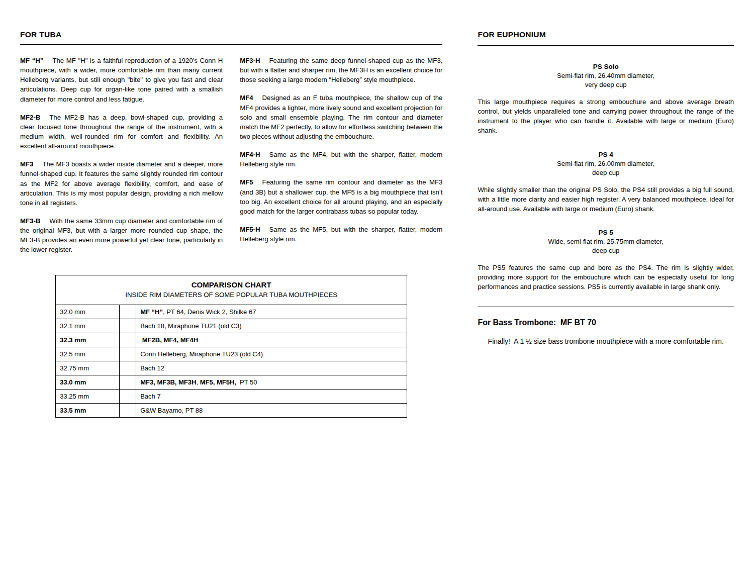FOR TUBA
MF “H” The MF "H" is a faithful reproduction of a 1920's Conn H mouthpiece, with a wider, more comfortable rim than many current Helleberg variants, but still enough "bite" to give you fast and clear articulations. Deep cup for organ-like tone paired with a smallish diameter for more control and less fatigue.
MF2-B The MF2-B has a deep, bowl-shaped cup, providing a clear focused tone throughout the range of the instrument, with a medium width, well-rounded rim for comfort and flexibility. An excellent all-around mouthpiece.
MF3 The MF3 boasts a wider inside diameter and a deeper, more funnel-shaped cup. It features the same slightly rounded rim contour as the MF2 for above average flexibility, comfort, and ease of articulation. This is my most popular design, providing a rich mellow tone in all registers.
MF3-B With the same 33mm cup diameter and comfortable rim of the original MF3, but with a larger more rounded cup shape, the MF3-B provides an even more powerful yet clear tone, particularly in the lower register.
MF3-H Featuring the same deep funnel-shaped cup as the MF3, but with a flatter and sharper rim, the MF3H is an excellent choice for those seeking a large modern “Helleberg” style mouthpiece.
MF4 Designed as an F tuba mouthpiece, the shallow cup of the MF4 provides a lighter, more lively sound and excellent projection for solo and small ensemble playing. The rim contour and diameter match the MF2 perfectly, to allow for effortless switching between the two pieces without adjusting the embouchure.
MF4-H Same as the MF4, but with the sharper, flatter, modern Helleberg style rim.
MF5 Featuring the same rim contour and diameter as the MF3 (and 3B) but a shallower cup, the MF5 is a big mouthpiece that isn’t too big. An excellent choice for all around playing, and an especially good match for the larger contrabass tubas so popular today.
MF5-H Same as the MF5, but with the sharper, flatter, modern Helleberg style rim.
COMPARISON CHART INSIDE RIM DIAMETERS OF SOME POPULAR TUBA MOUTHPIECES
| 32.0 mm | | MF “H” , PT 64, Denis Wick 2, Shilke 67 |
| 32.1 mm | | Bach 18, Miraphone TU21 (old C3) |
| 32.3 mm | | MF2B, MF4, MF4H |
| 32.5 mm | | Conn Helleberg, Miraphone TU23 (old C4) |
| 32.75 mm | | Bach 12 |
| 33.0 mm | | MF3, MF3B, MF3H , MF5, MF5H, PT 50 |
| 33.25 mm | | Bach 7 |
| 33.5 mm | | G&W Bayamo, PT 88 |
FOR EUPHONIUM
PS Solo
Semi-flat rim, 26.40mm diameter,
very deep cup
This large mouthpiece requires a strong embouchure and above average breath control, but yields unparalleled tone and carrying power throughout the range of the instrument to the player who can handle it. Available with large or medium (Euro) shank.
PS 4
Semi-flat rim, 26.00mm diameter,
deep cup
While slightly smaller than the original PS Solo, the PS4 still provides a big full sound, with a little more clarity and easier high register. A very balanced mouthpiece, ideal for all-around use. Available with large or medium (Euro) shank.
PS 5
Wide, semi-flat rim, 25.75mm diameter,
deep cup
The PS5 features the same cup and bore as the PS4. The rim is slightly wider, providing more support for the embouchure which can be especially useful for long performances and practice sessions. PS5 is currently available in large shank only.
For Bass Trombone: MF BT 70
Finally! A 1 ½ size bass trombone mouthpiece with a more comfortable rim.